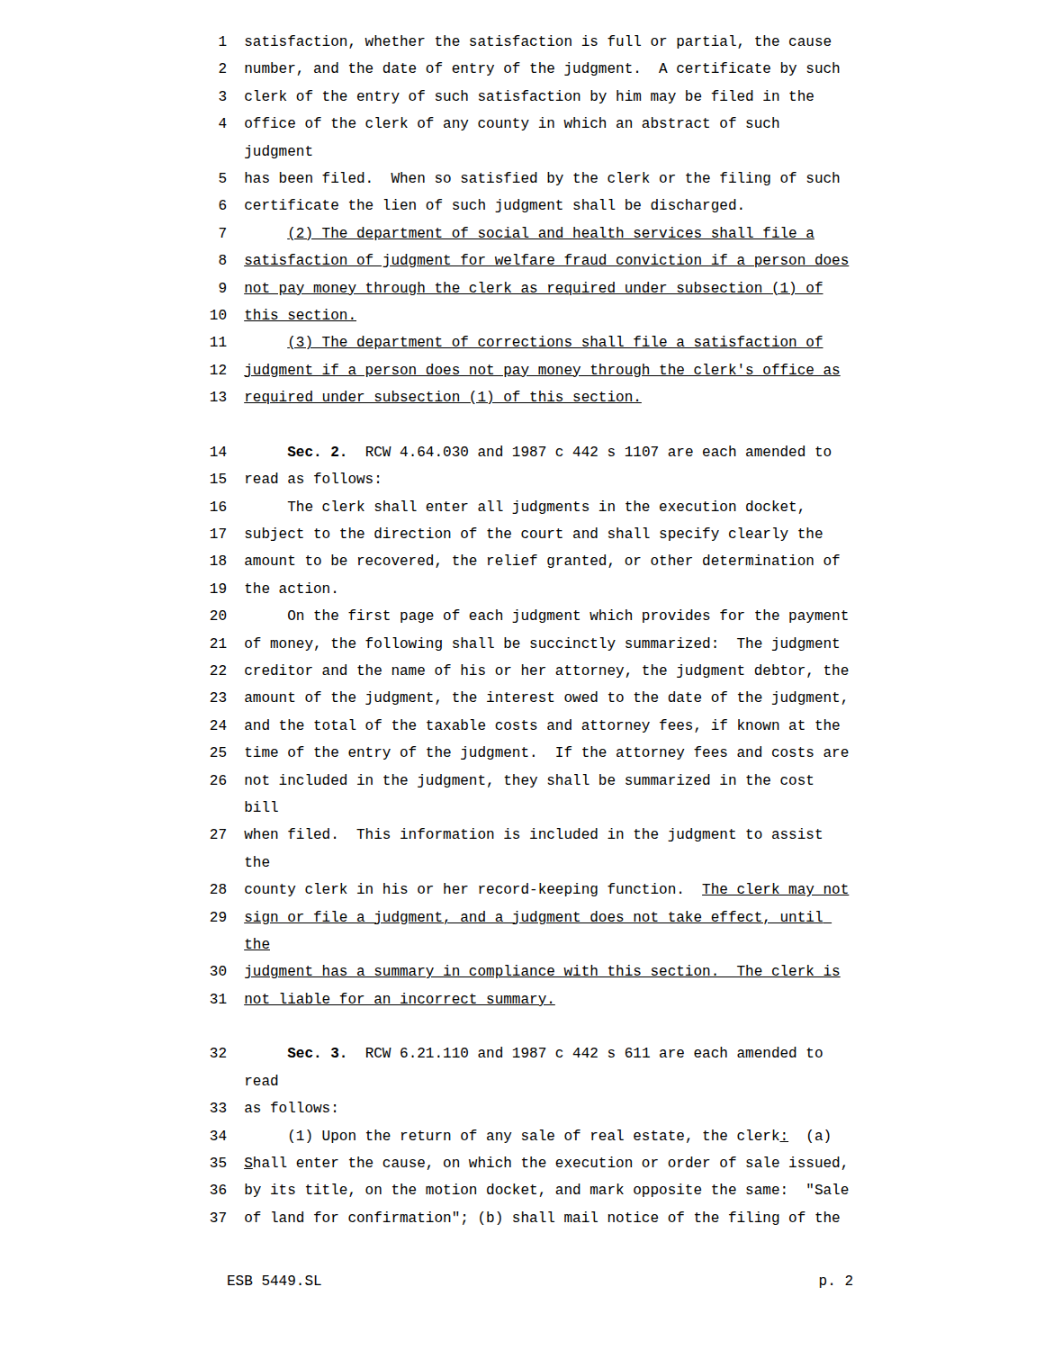1 satisfaction, whether the satisfaction is full or partial, the cause
2 number, and the date of entry of the judgment. A certificate by such
3 clerk of the entry of such satisfaction by him may be filed in the
4 office of the clerk of any county in which an abstract of such judgment
5 has been filed. When so satisfied by the clerk or the filing of such
6 certificate the lien of such judgment shall be discharged.
7 (2) The department of social and health services shall file a
8 satisfaction of judgment for welfare fraud conviction if a person does
9 not pay money through the clerk as required under subsection (1) of
10 this section.
11 (3) The department of corrections shall file a satisfaction of
12 judgment if a person does not pay money through the clerk's office as
13 required under subsection (1) of this section.
14 Sec. 2. RCW 4.64.030 and 1987 c 442 s 1107 are each amended to
15 read as follows:
16 The clerk shall enter all judgments in the execution docket,
17 subject to the direction of the court and shall specify clearly the
18 amount to be recovered, the relief granted, or other determination of
19 the action.
20 On the first page of each judgment which provides for the payment
21 of money, the following shall be succinctly summarized: The judgment
22 creditor and the name of his or her attorney, the judgment debtor, the
23 amount of the judgment, the interest owed to the date of the judgment,
24 and the total of the taxable costs and attorney fees, if known at the
25 time of the entry of the judgment. If the attorney fees and costs are
26 not included in the judgment, they shall be summarized in the cost bill
27 when filed. This information is included in the judgment to assist the
28 county clerk in his or her record-keeping function. The clerk may not
29 sign or file a judgment, and a judgment does not take effect, until the
30 judgment has a summary in compliance with this section. The clerk is
31 not liable for an incorrect summary.
32 Sec. 3. RCW 6.21.110 and 1987 c 442 s 611 are each amended to read
33 as follows:
34 (1) Upon the return of any sale of real estate, the clerk: (a)
35 Shall enter the cause, on which the execution or order of sale issued,
36 by its title, on the motion docket, and mark opposite the same: "Sale
37 of land for confirmation"; (b) shall mail notice of the filing of the
ESB 5449.SL p. 2